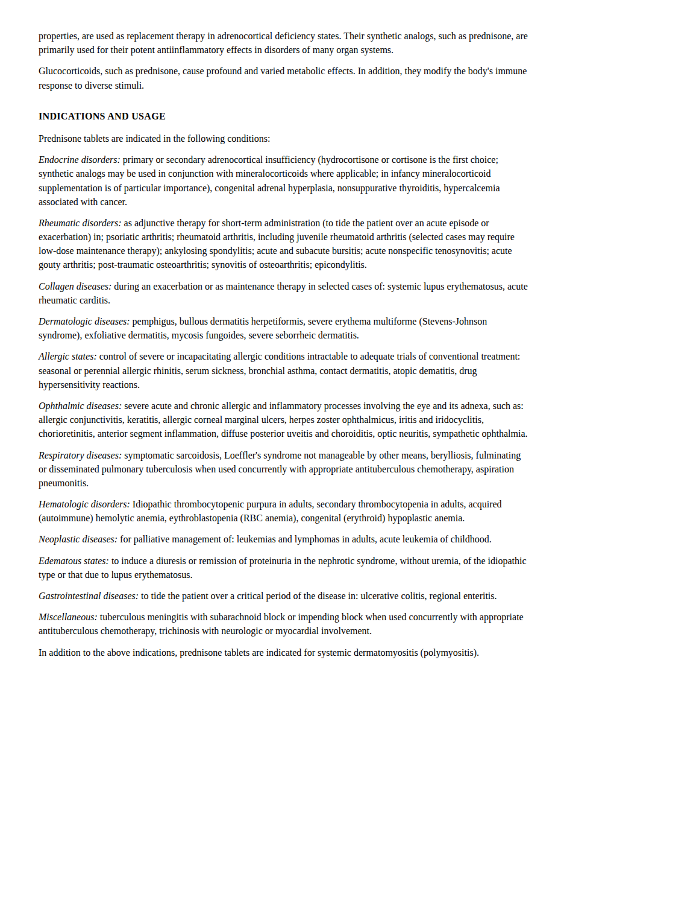properties, are used as replacement therapy in adrenocortical deficiency states. Their synthetic analogs, such as prednisone, are primarily used for their potent antiinflammatory effects in disorders of many organ systems.
Glucocorticoids, such as prednisone, cause profound and varied metabolic effects. In addition, they modify the body's immune response to diverse stimuli.
INDICATIONS AND USAGE
Prednisone tablets are indicated in the following conditions:
Endocrine disorders: primary or secondary adrenocortical insufficiency (hydrocortisone or cortisone is the first choice; synthetic analogs may be used in conjunction with mineralocorticoids where applicable; in infancy mineralocorticoid supplementation is of particular importance), congenital adrenal hyperplasia, nonsuppurative thyroiditis, hypercalcemia associated with cancer.
Rheumatic disorders: as adjunctive therapy for short-term administration (to tide the patient over an acute episode or exacerbation) in; psoriatic arthritis; rheumatoid arthritis, including juvenile rheumatoid arthritis (selected cases may require low-dose maintenance therapy); ankylosing spondylitis; acute and subacute bursitis; acute nonspecific tenosynovitis; acute gouty arthritis; post-traumatic osteoarthritis; synovitis of osteoarthritis; epicondylitis.
Collagen diseases: during an exacerbation or as maintenance therapy in selected cases of: systemic lupus erythematosus, acute rheumatic carditis.
Dermatologic diseases: pemphigus, bullous dermatitis herpetiformis, severe erythema multiforme (Stevens-Johnson syndrome), exfoliative dermatitis, mycosis fungoides, severe seborrheic dermatitis.
Allergic states: control of severe or incapacitating allergic conditions intractable to adequate trials of conventional treatment: seasonal or perennial allergic rhinitis, serum sickness, bronchial asthma, contact dermatitis, atopic dematitis, drug hypersensitivity reactions.
Ophthalmic diseases: severe acute and chronic allergic and inflammatory processes involving the eye and its adnexa, such as: allergic conjunctivitis, keratitis, allergic corneal marginal ulcers, herpes zoster ophthalmicus, iritis and iridocyclitis, chorioretinitis, anterior segment inflammation, diffuse posterior uveitis and choroiditis, optic neuritis, sympathetic ophthalmia.
Respiratory diseases: symptomatic sarcoidosis, Loeffler's syndrome not manageable by other means, berylliosis, fulminating or disseminated pulmonary tuberculosis when used concurrently with appropriate antituberculous chemotherapy, aspiration pneumonitis.
Hematologic disorders: Idiopathic thrombocytopenic purpura in adults, secondary thrombocytopenia in adults, acquired (autoimmune) hemolytic anemia, eythroblastopenia (RBC anemia), congenital (erythroid) hypoplastic anemia.
Neoplastic diseases: for palliative management of: leukemias and lymphomas in adults, acute leukemia of childhood.
Edematous states: to induce a diuresis or remission of proteinuria in the nephrotic syndrome, without uremia, of the idiopathic type or that due to lupus erythematosus.
Gastrointestinal diseases: to tide the patient over a critical period of the disease in: ulcerative colitis, regional enteritis.
Miscellaneous: tuberculous meningitis with subarachnoid block or impending block when used concurrently with appropriate antituberculous chemotherapy, trichinosis with neurologic or myocardial involvement.
In addition to the above indications, prednisone tablets are indicated for systemic dermatomyositis (polymyositis).